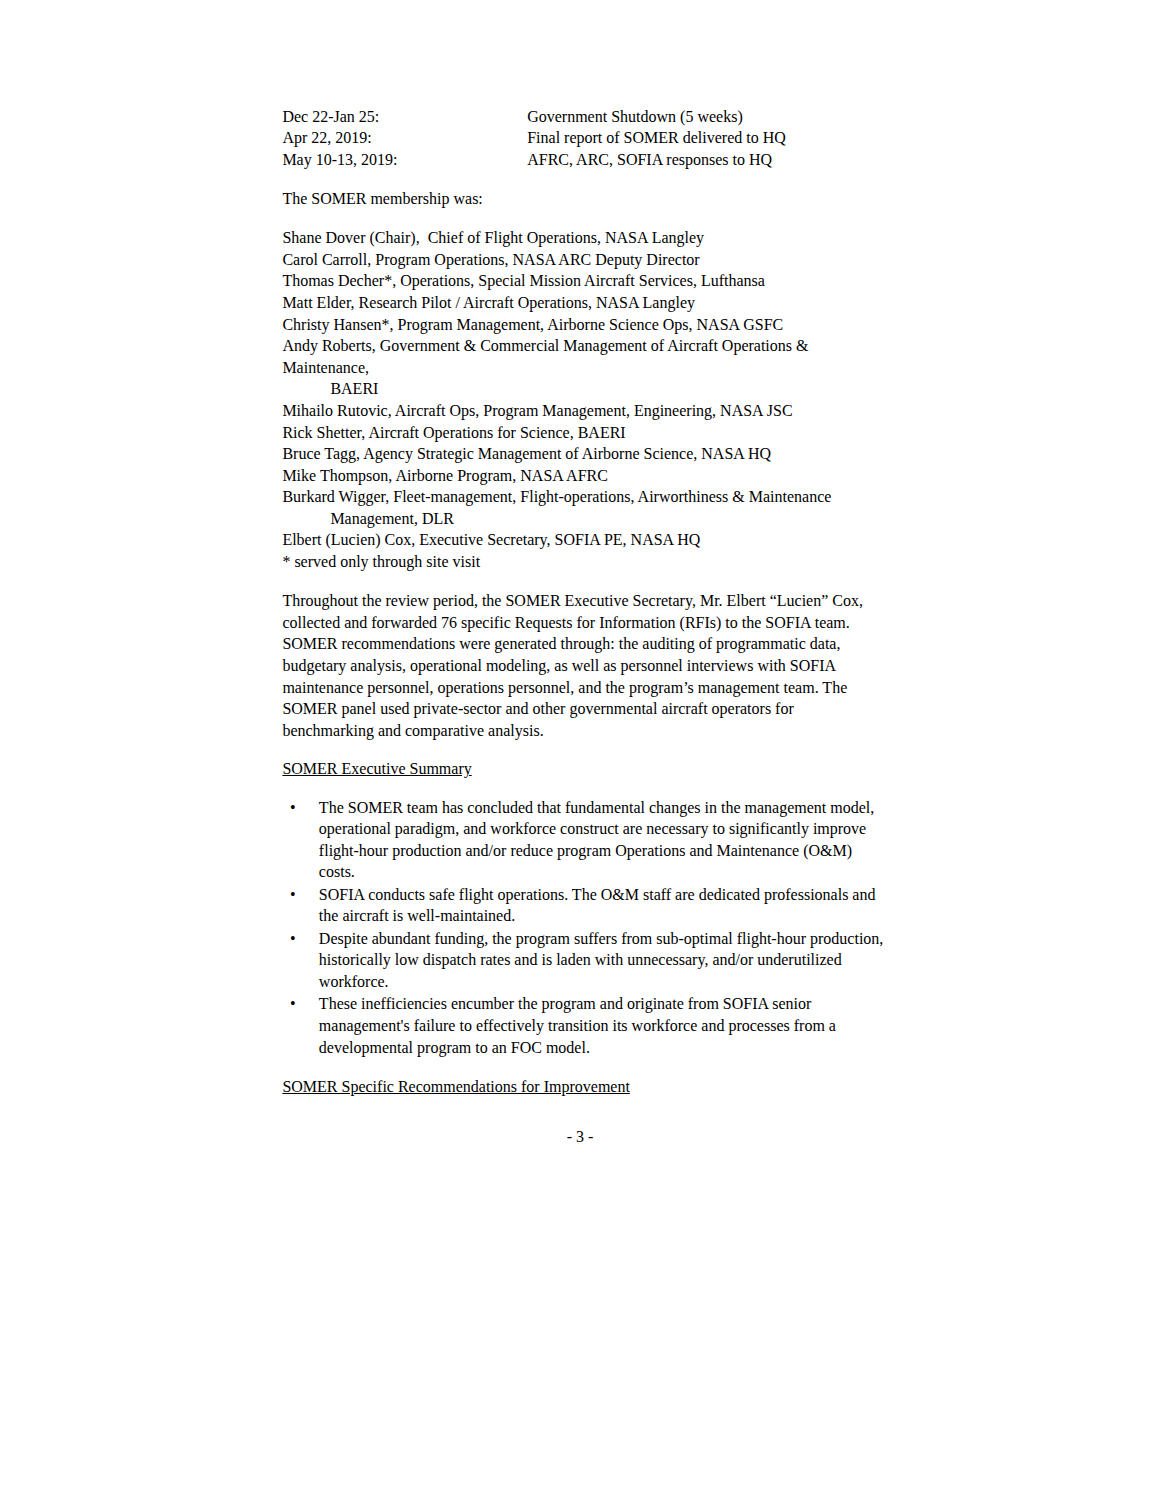| Dec 22-Jan 25: | Government Shutdown (5 weeks) |
| Apr 22, 2019: | Final report of SOMER delivered to HQ |
| May 10-13, 2019: | AFRC, ARC, SOFIA responses to HQ |
The SOMER membership was:
Shane Dover (Chair), Chief of Flight Operations, NASA Langley
Carol Carroll, Program Operations, NASA ARC Deputy Director
Thomas Decher*, Operations, Special Mission Aircraft Services, Lufthansa
Matt Elder, Research Pilot / Aircraft Operations, NASA Langley
Christy Hansen*, Program Management, Airborne Science Ops, NASA GSFC
Andy Roberts, Government & Commercial Management of Aircraft Operations & Maintenance,
BAERI
Mihailo Rutovic, Aircraft Ops, Program Management, Engineering, NASA JSC
Rick Shetter, Aircraft Operations for Science, BAERI
Bruce Tagg, Agency Strategic Management of Airborne Science, NASA HQ
Mike Thompson, Airborne Program, NASA AFRC
Burkard Wigger, Fleet-management, Flight-operations, Airworthiness & Maintenance
Management, DLR
Elbert (Lucien) Cox, Executive Secretary, SOFIA PE, NASA HQ
* served only through site visit
Throughout the review period, the SOMER Executive Secretary, Mr. Elbert “Lucien” Cox, collected and forwarded 76 specific Requests for Information (RFIs) to the SOFIA team. SOMER recommendations were generated through: the auditing of programmatic data, budgetary analysis, operational modeling, as well as personnel interviews with SOFIA maintenance personnel, operations personnel, and the program’s management team. The SOMER panel used private-sector and other governmental aircraft operators for benchmarking and comparative analysis.
SOMER Executive Summary
The SOMER team has concluded that fundamental changes in the management model, operational paradigm, and workforce construct are necessary to significantly improve flight-hour production and/or reduce program Operations and Maintenance (O&M) costs.
SOFIA conducts safe flight operations. The O&M staff are dedicated professionals and the aircraft is well-maintained.
Despite abundant funding, the program suffers from sub-optimal flight-hour production, historically low dispatch rates and is laden with unnecessary, and/or underutilized workforce.
These inefficiencies encumber the program and originate from SOFIA senior management's failure to effectively transition its workforce and processes from a developmental program to an FOC model.
SOMER Specific Recommendations for Improvement
- 3 -